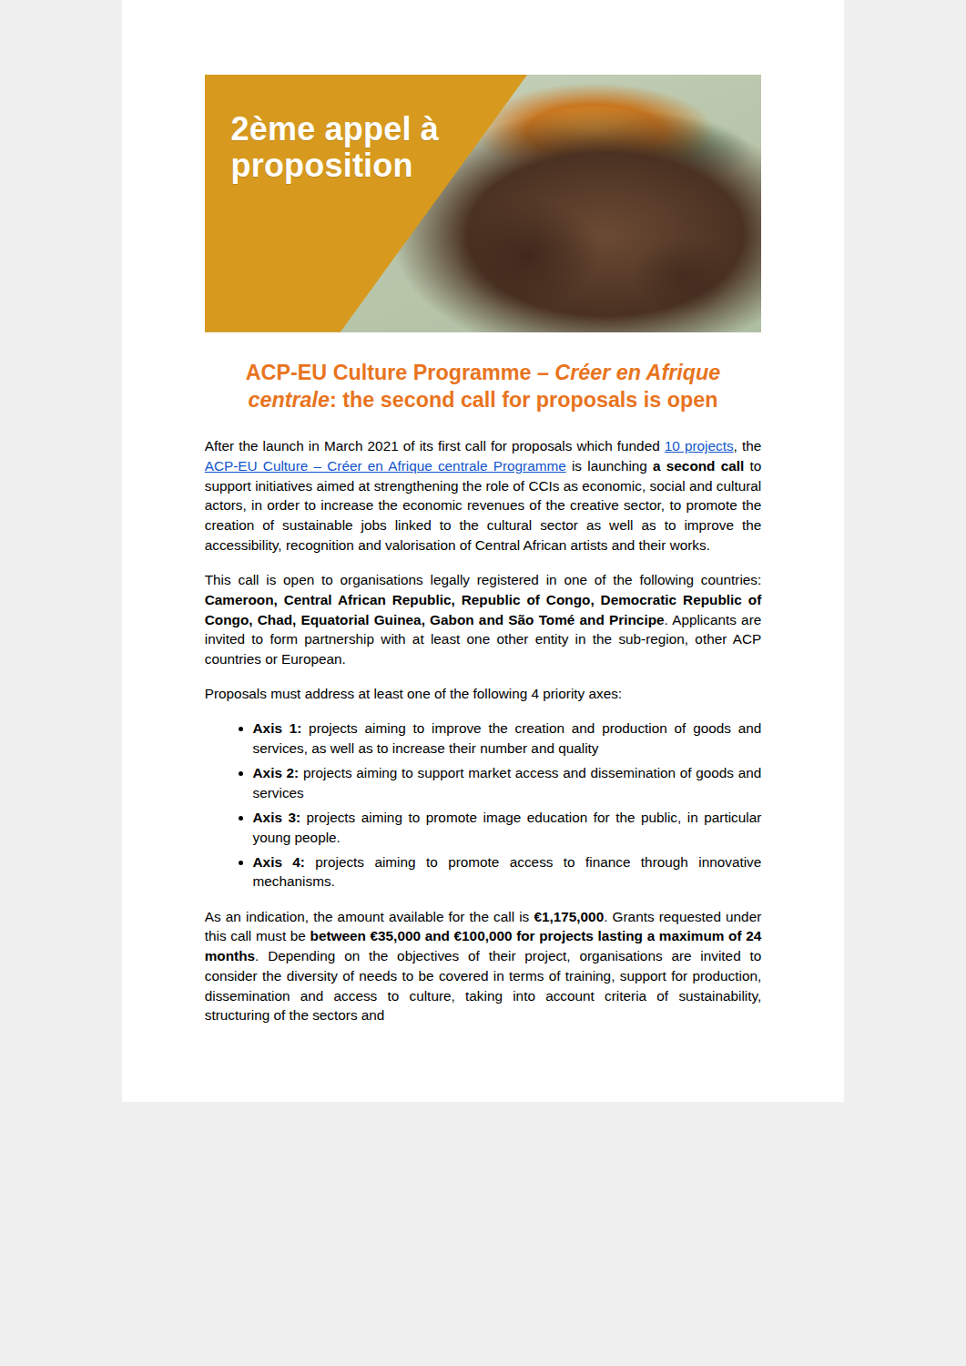2ème appel à
proposition
ACP-EU Culture Programme – Créer en Afrique centrale: the second call for proposals is open
After the launch in March 2021 of its first call for proposals which funded 10 projects, the ACP-EU Culture – Créer en Afrique centrale Programme is launching a second call to support initiatives aimed at strengthening the role of CCIs as economic, social and cultural actors, in order to increase the economic revenues of the creative sector, to promote the creation of sustainable jobs linked to the cultural sector as well as to improve the accessibility, recognition and valorisation of Central African artists and their works.
This call is open to organisations legally registered in one of the following countries: Cameroon, Central African Republic, Republic of Congo, Democratic Republic of Congo, Chad, Equatorial Guinea, Gabon and São Tomé and Principe. Applicants are invited to form partnership with at least one other entity in the sub-region, other ACP countries or European.
Proposals must address at least one of the following 4 priority axes:
Axis 1: projects aiming to improve the creation and production of goods and services, as well as to increase their number and quality
Axis 2: projects aiming to support market access and dissemination of goods and services
Axis 3: projects aiming to promote image education for the public, in particular young people.
Axis 4: projects aiming to promote access to finance through innovative mechanisms.
As an indication, the amount available for the call is €1,175,000. Grants requested under this call must be between €35,000 and €100,000 for projects lasting a maximum of 24 months. Depending on the objectives of their project, organisations are invited to consider the diversity of needs to be covered in terms of training, support for production, dissemination and access to culture, taking into account criteria of sustainability, structuring of the sectors and